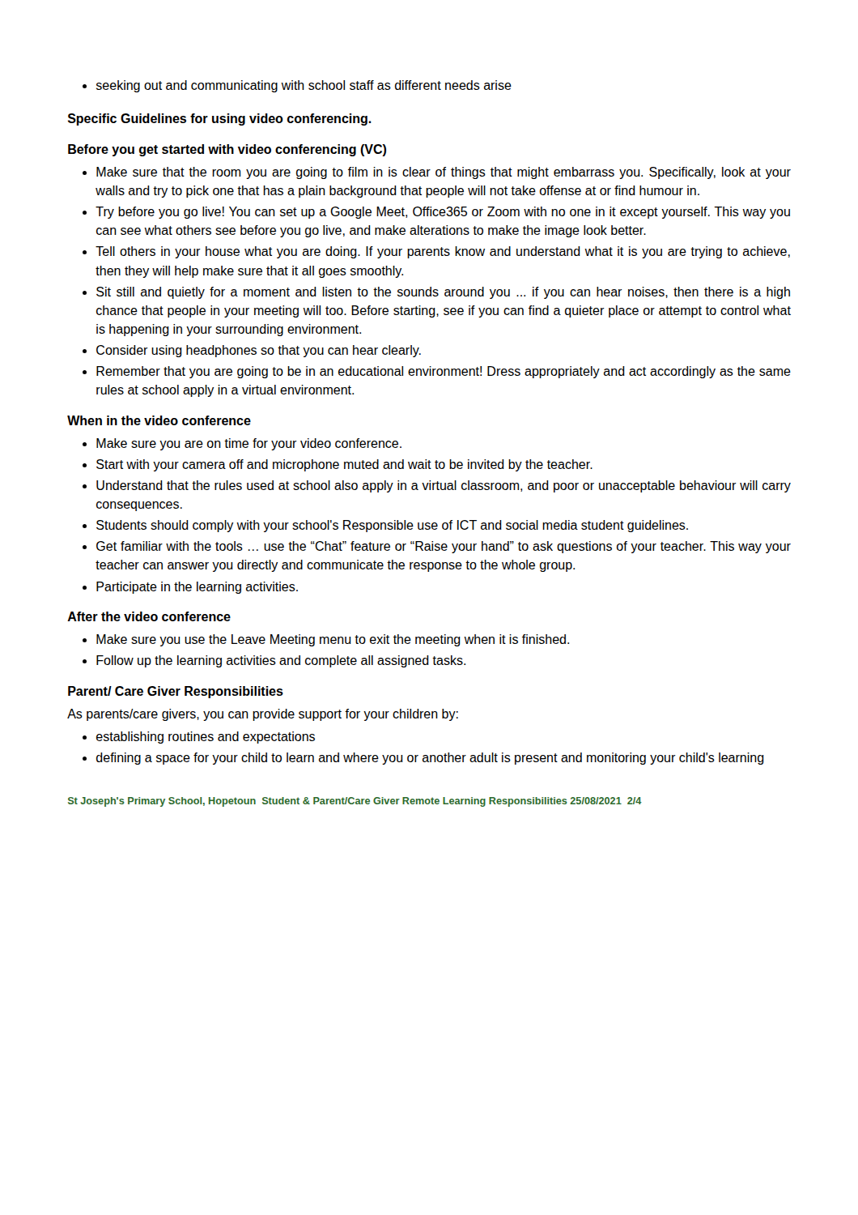seeking out and communicating with school staff as different needs arise
Specific Guidelines for using video conferencing.
Before you get started with video conferencing (VC)
Make sure that the room you are going to film in is clear of things that might embarrass you. Specifically, look at your walls and try to pick one that has a plain background that people will not take offense at or find humour in.
Try before you go live! You can set up a Google Meet, Office365 or Zoom with no one in it except yourself. This way you can see what others see before you go live, and make alterations to make the image look better.
Tell others in your house what you are doing. If your parents know and understand what it is you are trying to achieve, then they will help make sure that it all goes smoothly.
Sit still and quietly for a moment and listen to the sounds around you ... if you can hear noises, then there is a high chance that people in your meeting will too. Before starting, see if you can find a quieter place or attempt to control what is happening in your surrounding environment.
Consider using headphones so that you can hear clearly.
Remember that you are going to be in an educational environment! Dress appropriately and act accordingly as the same rules at school apply in a virtual environment.
When in the video conference
Make sure you are on time for your video conference.
Start with your camera off and microphone muted and wait to be invited by the teacher.
Understand that the rules used at school also apply in a virtual classroom, and poor or unacceptable behaviour will carry consequences.
Students should comply with your school's Responsible use of ICT and social media student guidelines.
Get familiar with the tools … use the “Chat” feature or “Raise your hand” to ask questions of your teacher. This way your teacher can answer you directly and communicate the response to the whole group.
Participate in the learning activities.
After the video conference
Make sure you use the Leave Meeting menu to exit the meeting when it is finished.
Follow up the learning activities and complete all assigned tasks.
Parent/ Care Giver Responsibilities
As parents/care givers, you can provide support for your children by:
establishing routines and expectations
defining a space for your child to learn and where you or another adult is present and monitoring your child's learning
St Joseph's Primary School, Hopetoun Student & Parent/Care Giver Remote Learning Responsibilities 25/08/2021 2/4